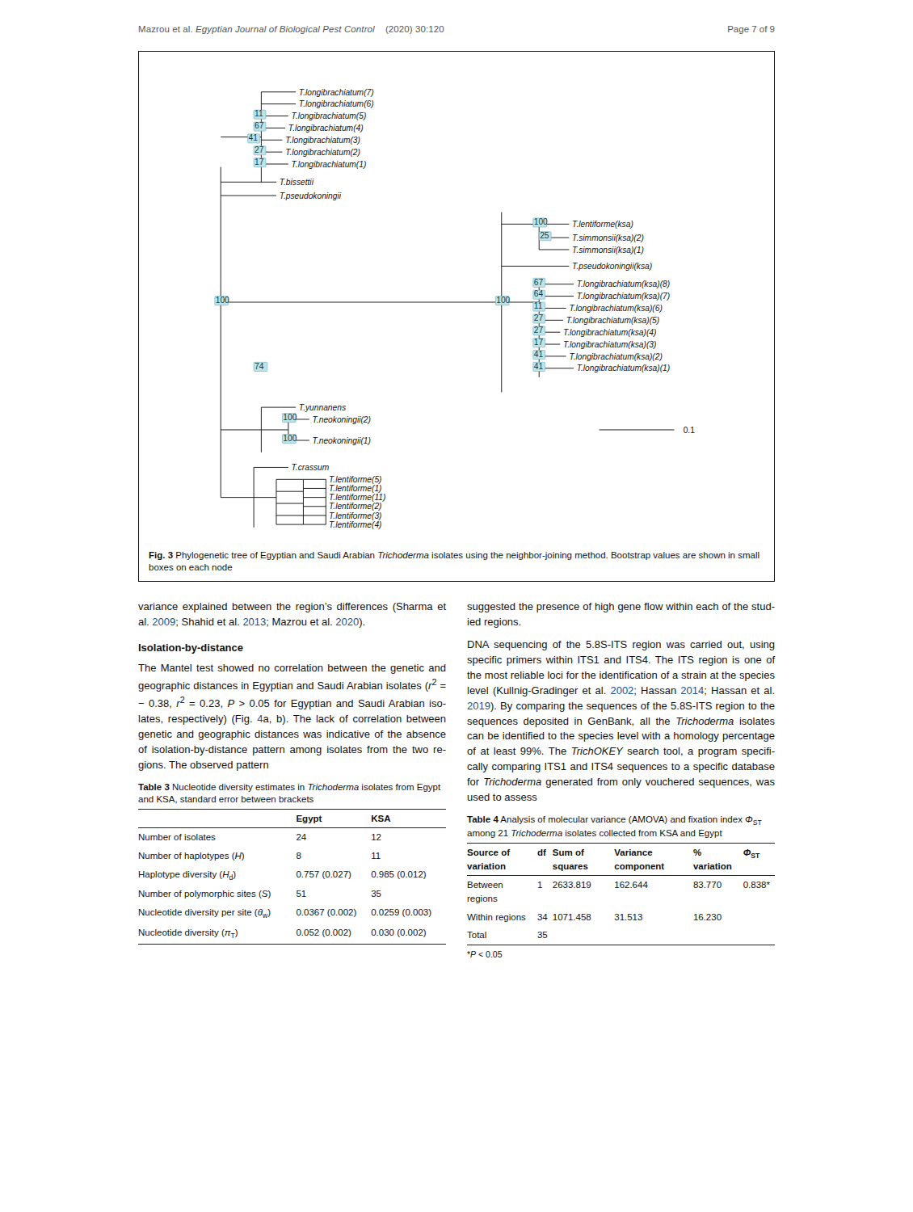Mazrou et al. Egyptian Journal of Biological Pest Control (2020) 30:120
Page 7 of 9
11 67 41 27 17 100 100 100 25 67 64 11 27 27 17 41 41 74 100 100 T.longibrachiatum(7) T.longibrachiatum(6) T.longibrachiatum(5) T.longibrachiatum(4) T.longibrachiatum(3) T.longibrachiatum(2) T.longibrachiatum(1) T.bissettii T.pseudokoningii T.lentiforme(ksa) T.simmonsii(ksa)(2) T.simmonsii(ksa)(1) T.pseudokoningii(ksa) T.longibrachiatum(ksa)(8) T.longibrachiatum(ksa)(7) T.longibrachiatum(ksa)(6) T.longibrachiatum(ksa)(5) T.longibrachiatum(ksa)(4) T.longibrachiatum(ksa)(3) T.longibrachiatum(ksa)(2) T.longibrachiatum(ksa)(1) T.yunnanens T.neokoningii(2) T.neokoningii(1) T.crassum T.lentiforme(5) T.lentiforme(1) T.lentiforme(11) T.lentiforme(2) T.lentiforme(3) T.lentiforme(4) T.lentiforme(6) 0.1
Fig. 3 Phylogenetic tree of Egyptian and Saudi Arabian Trichoderma isolates using the neighbor-joining method. Bootstrap values are shown in small boxes on each node
variance explained between the region’s differences (Sharma et al. 2009; Shahid et al. 2013; Mazrou et al. 2020).
Isolation-by-distance
The Mantel test showed no correlation between the genetic and geographic distances in Egyptian and Saudi Arabian isolates (r2 = − 0.38, r2 = 0.23, P > 0.05 for Egyptian and Saudi Arabian isolates, respectively) (Fig. 4a, b). The lack of correlation between genetic and geographic distances was indicative of the absence of isolation-by-distance pattern among isolates from the two regions. The observed pattern
Table 3 Nucleotide diversity estimates in Trichoderma isolates from Egypt and KSA, standard error between brackets
| | Egypt | KSA |
| --- | --- | --- |
| Number of isolates | 24 | 12 |
| Number of haplotypes ( H ) | 8 | 11 |
| Haplotype diversity ( H d ) | 0.757 (0.027) | 0.985 (0.012) |
| Number of polymorphic sites ( S ) | 51 | 35 |
| Nucleotide diversity per site ( θ w ) | 0.0367 (0.002) | 0.0259 (0.003) |
| Nucleotide diversity ( π T ) | 0.052 (0.002) | 0.030 (0.002) |
suggested the presence of high gene flow within each of the studied regions.
DNA sequencing of the 5.8S-ITS region was carried out, using specific primers within ITS1 and ITS4. The ITS region is one of the most reliable loci for the identification of a strain at the species level (Kullnig-Gradinger et al. 2002; Hassan 2014; Hassan et al. 2019). By comparing the sequences of the 5.8S-ITS region to the sequences deposited in GenBank, all the Trichoderma isolates can be identified to the species level with a homology percentage of at least 99%. The TrichOKEY search tool, a program specifically comparing ITS1 and ITS4 sequences to a specific database for Trichoderma generated from only vouchered sequences, was used to assess
Table 4 Analysis of molecular variance (AMOVA) and fixation index Φ ST among 21 Trichoderma isolates collected from KSA and Egypt
| Source of variation | df | Sum of squares | Variance component | % variation | Φ ST |
| --- | --- | --- | --- | --- | --- |
| Between regions | 1 | 2633.819 | 162.644 | 83.770 | 0.838* |
| Within regions | 34 | 1071.458 | 31.513 | 16.230 | |
| Total | 35 | | | | |
*P < 0.05